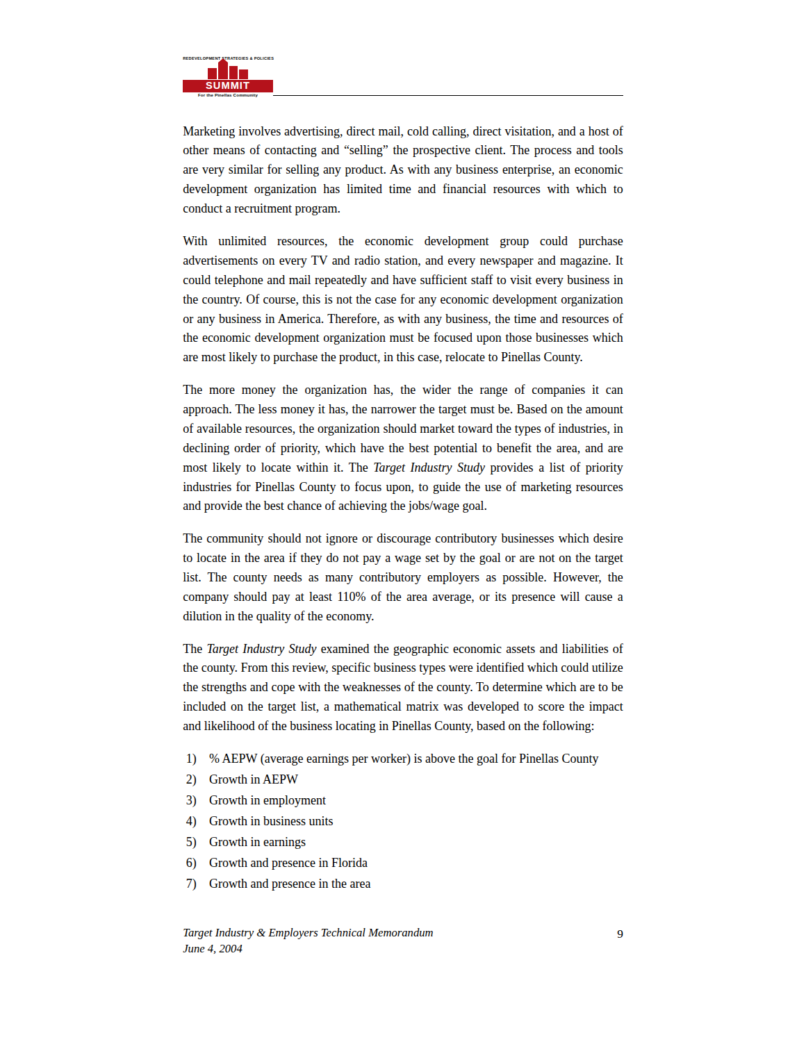REDEVELOPMENT STRATEGIES & POLICIES SUMMIT For the Pinellas Community
Marketing involves advertising, direct mail, cold calling, direct visitation, and a host of other means of contacting and “selling” the prospective client. The process and tools are very similar for selling any product. As with any business enterprise, an economic development organization has limited time and financial resources with which to conduct a recruitment program.
With unlimited resources, the economic development group could purchase advertisements on every TV and radio station, and every newspaper and magazine. It could telephone and mail repeatedly and have sufficient staff to visit every business in the country. Of course, this is not the case for any economic development organization or any business in America. Therefore, as with any business, the time and resources of the economic development organization must be focused upon those businesses which are most likely to purchase the product, in this case, relocate to Pinellas County.
The more money the organization has, the wider the range of companies it can approach. The less money it has, the narrower the target must be. Based on the amount of available resources, the organization should market toward the types of industries, in declining order of priority, which have the best potential to benefit the area, and are most likely to locate within it. The Target Industry Study provides a list of priority industries for Pinellas County to focus upon, to guide the use of marketing resources and provide the best chance of achieving the jobs/wage goal.
The community should not ignore or discourage contributory businesses which desire to locate in the area if they do not pay a wage set by the goal or are not on the target list. The county needs as many contributory employers as possible. However, the company should pay at least 110% of the area average, or its presence will cause a dilution in the quality of the economy.
The Target Industry Study examined the geographic economic assets and liabilities of the county. From this review, specific business types were identified which could utilize the strengths and cope with the weaknesses of the county. To determine which are to be included on the target list, a mathematical matrix was developed to score the impact and likelihood of the business locating in Pinellas County, based on the following:
% AEPW (average earnings per worker) is above the goal for Pinellas County
Growth in AEPW
Growth in employment
Growth in business units
Growth in earnings
Growth and presence in Florida
Growth and presence in the area
Target Industry & Employers Technical Memorandum
June 4, 2004
9